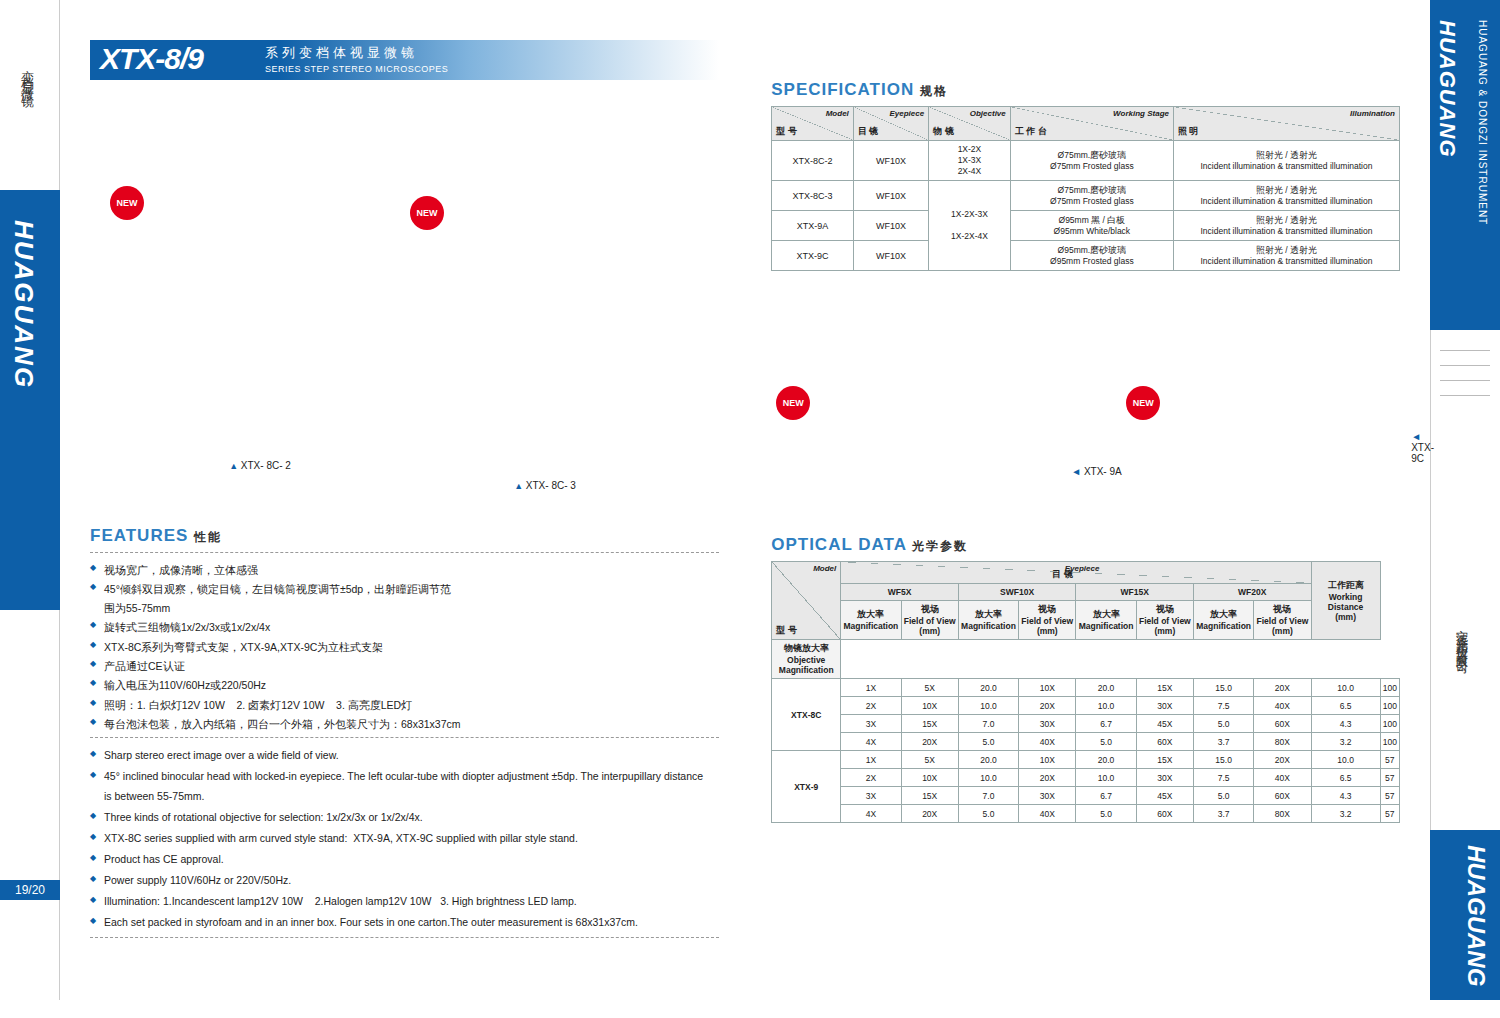变档显微镜
HUAGUANG
19/20
HUAGUANG
HUAGUANG & DONGZI INSTRUMENT
宁波华光精密仪器有限公司
HUAGUANG
XTX-8/9
系列变档体视显微镜
SERIES STEP STEREO MICROSCOPES
NEW
▲ XTX- 8C- 2
NEW
▲ XTX- 8C- 3
FEATURES 性能
视场宽广，成像清晰，立体感强
45°倾斜双目观察，锁定目镜，左目镜筒视度调节±5dp，出射瞳距调节范
围为55-75mm
旋转式三组物镜1x/2x/3x或1x/2x/4x
XTX-8C系列为弯臂式支架，XTX-9A,XTX-9C为立柱式支架
产品通过CE认证
输入电压为110V/60Hz或220/50Hz
照明：1. 白炽灯12V 10W 2. 卤素灯12V 10W 3. 高亮度LED灯
每台泡沫包装，放入内纸箱，四台一个外箱，外包装尺寸为：68x31x37cm
Sharp stereo erect image over a wide field of view.
45° inclined binocular head with locked-in eyepiece. The left ocular-tube with diopter adjustment ±5dp. The interpupillary distance is between 55-75mm.
Three kinds of rotational objective for selection: 1x/2x/3x or 1x/2x/4x.
XTX-8C series supplied with arm curved style stand: XTX-9A, XTX-9C supplied with pillar style stand.
Product has CE approval.
Power supply 110V/60Hz or 220V/50Hz.
Illumination: 1.Incandescent lamp12V 10W 2.Halogen lamp12V 10W 3. High brightness LED lamp.
Each set packed in styrofoam and in an inner box. Four sets in one carton.The outer measurement is 68x31x37cm.
SPECIFICATION 规格
| 型 号 Model | 目 镜 Eyepiece | 物 镜 Objective | 工 作 台 Working Stage | 照 明 Illumination |
| --- | --- | --- | --- | --- |
| XTX-8C-2 | WF10X | 1X-2X 1X-3X 2X-4X | Ø75mm.磨砂玻璃 Ø75mm Frosted glass | 照射光 / 透射光 Incident illumination & transmitted illumination |
| XTX-8C-3 | WF10X | 1X-2X-3X 1X-2X-4X | Ø75mm.磨砂玻璃 Ø75mm Frosted glass | 照射光 / 透射光 Incident illumination & transmitted illumination |
| XTX-9A | WF10X | Ø95mm 黑 / 白板 Ø95mm White/black | 照射光 / 透射光 Incident illumination & transmitted illumination |
| XTX-9C | WF10X | Ø95mm.磨砂玻璃 Ø95mm Frosted glass | 照射光 / 透射光 Incident illumination & transmitted illumination |
NEW
◄ XTX- 9A
NEW
◄ XTX- 9C
OPTICAL DATA 光学参数
| 型 号 Model | 目 镜 Eyepiece | 工作距离 Working Distance (mm) |
| --- | --- | --- |
| WF5X | SWF10X | WF15X | WF20X |
| 放大率 Magnification | 视场 Field of View (mm) | 放大率 Magnification | 视场 Field of View (mm) | 放大率 Magnification | 视场 Field of View (mm) | 放大率 Magnification | 视场 Field of View (mm) |
| 物镜放大率 Objective Magnification | | |
| XTX-8C | 1X | 5X | 20.0 | 10X | 20.0 | 15X | 15.0 | 20X | 10.0 | 100 |
| 2X | 10X | 10.0 | 20X | 10.0 | 30X | 7.5 | 40X | 6.5 | 100 |
| 3X | 15X | 7.0 | 30X | 6.7 | 45X | 5.0 | 60X | 4.3 | 100 |
| 4X | 20X | 5.0 | 40X | 5.0 | 60X | 3.7 | 80X | 3.2 | 100 |
| XTX-9 | 1X | 5X | 20.0 | 10X | 20.0 | 15X | 15.0 | 20X | 10.0 | 57 |
| 2X | 10X | 10.0 | 20X | 10.0 | 30X | 7.5 | 40X | 6.5 | 57 |
| 3X | 15X | 7.0 | 30X | 6.7 | 45X | 5.0 | 60X | 4.3 | 57 |
| 4X | 20X | 5.0 | 40X | 5.0 | 60X | 3.7 | 80X | 3.2 | 57 |